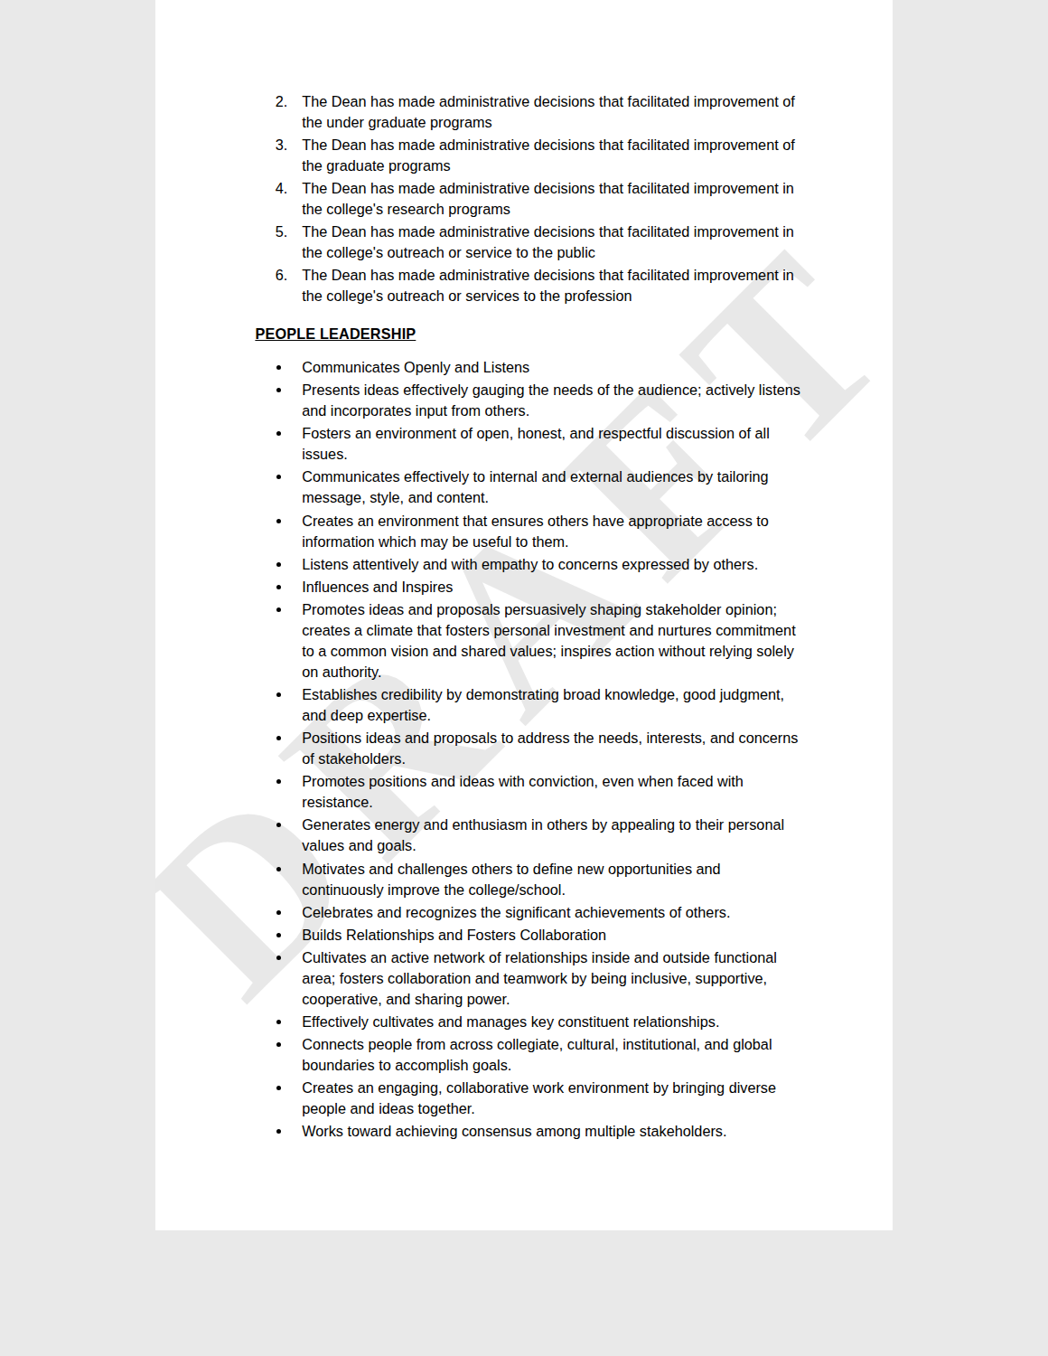DRAFT
The Dean has made administrative decisions that facilitated improvement of the under graduate programs
The Dean has made administrative decisions that facilitated improvement of the graduate programs
The Dean has made administrative decisions that facilitated improvement in the college's research programs
The Dean has made administrative decisions that facilitated improvement in the college's outreach or service to the public
The Dean has made administrative decisions that facilitated improvement in the college's outreach or services to the profession
PEOPLE LEADERSHIP
Communicates Openly and Listens
Presents ideas effectively gauging the needs of the audience; actively listens and incorporates input from others.
Fosters an environment of open, honest, and respectful discussion of all issues.
Communicates effectively to internal and external audiences by tailoring message, style, and content.
Creates an environment that ensures others have appropriate access to information which may be useful to them.
Listens attentively and with empathy to concerns expressed by others.
Influences and Inspires
Promotes ideas and proposals persuasively shaping stakeholder opinion; creates a climate that fosters personal investment and nurtures commitment to a common vision and shared values; inspires action without relying solely on authority.
Establishes credibility by demonstrating broad knowledge, good judgment, and deep expertise.
Positions ideas and proposals to address the needs, interests, and concerns of stakeholders.
Promotes positions and ideas with conviction, even when faced with resistance.
Generates energy and enthusiasm in others by appealing to their personal values and goals.
Motivates and challenges others to define new opportunities and continuously improve the college/school.
Celebrates and recognizes the significant achievements of others.
Builds Relationships and Fosters Collaboration
Cultivates an active network of relationships inside and outside functional area; fosters collaboration and teamwork by being inclusive, supportive, cooperative, and sharing power.
Effectively cultivates and manages key constituent relationships.
Connects people from across collegiate, cultural, institutional, and global boundaries to accomplish goals.
Creates an engaging, collaborative work environment by bringing diverse people and ideas together.
Works toward achieving consensus among multiple stakeholders.